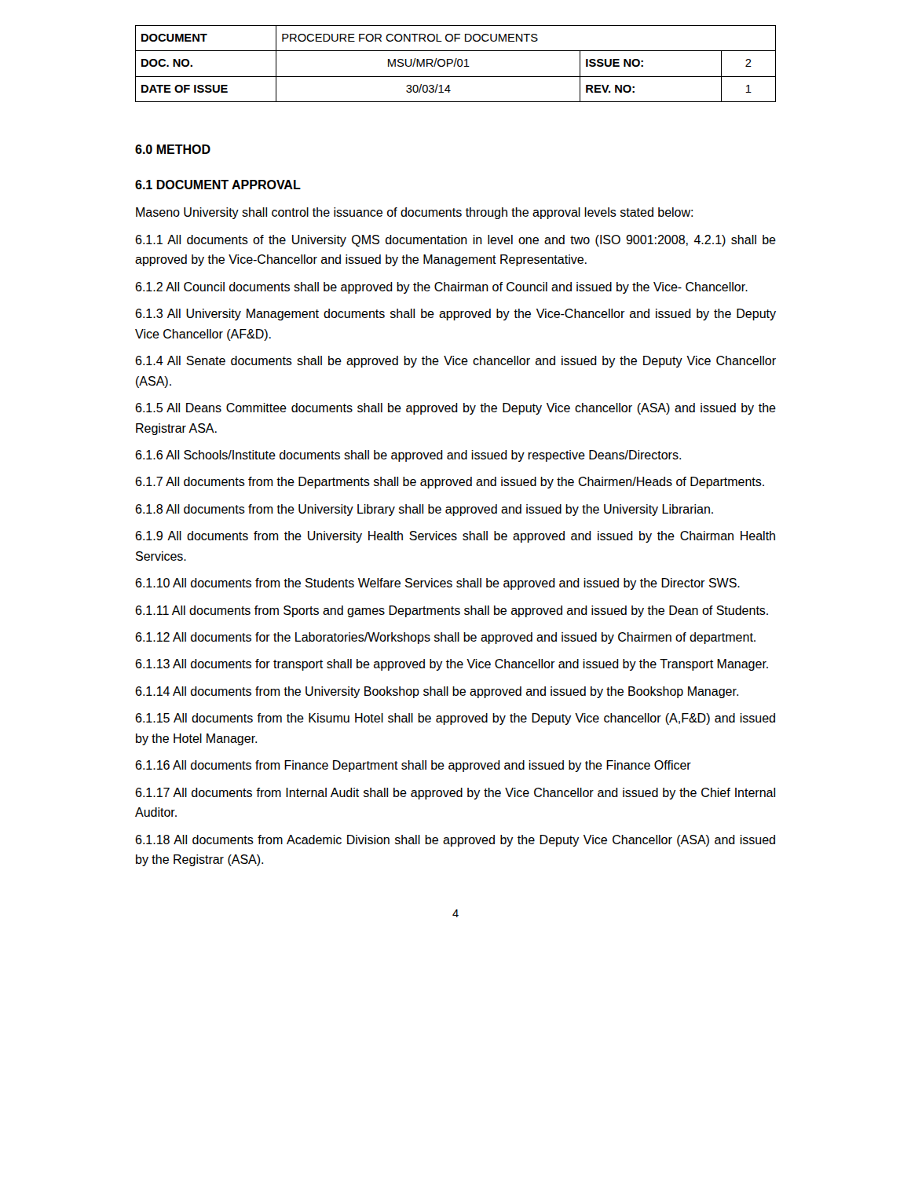| DOCUMENT | PROCEDURE FOR CONTROL OF DOCUMENTS |
| DOC. NO. | MSU/MR/OP/01 | ISSUE NO: | 2 |
| DATE OF ISSUE | 30/03/14 | REV. NO: | 1 |
6.0 METHOD
6.1 DOCUMENT APPROVAL
Maseno University shall control the issuance of documents through the approval levels stated below:
6.1.1 All documents of the University QMS documentation in level one and two (ISO 9001:2008, 4.2.1) shall be approved by the Vice-Chancellor and issued by the Management Representative.
6.1.2 All Council documents shall be approved by the Chairman of Council and issued by the Vice- Chancellor.
6.1.3 All University Management documents shall be approved by the Vice-Chancellor and issued by the Deputy Vice Chancellor (AF&D).
6.1.4 All Senate documents shall be approved by the Vice chancellor and issued by the Deputy Vice Chancellor (ASA).
6.1.5 All Deans Committee documents shall be approved by the Deputy Vice chancellor (ASA) and issued by the Registrar ASA.
6.1.6 All Schools/Institute documents shall be approved and issued by respective Deans/Directors.
6.1.7 All documents from the Departments shall be approved and issued by the Chairmen/Heads of Departments.
6.1.8 All documents from the University Library shall be approved and issued by the University Librarian.
6.1.9 All documents from the University Health Services shall be approved and issued by the Chairman Health Services.
6.1.10 All documents from the Students Welfare Services shall be approved and issued by the Director SWS.
6.1.11 All documents from Sports and games Departments shall be approved and issued by the Dean of Students.
6.1.12 All documents for the Laboratories/Workshops shall be approved and issued by Chairmen of department.
6.1.13 All documents for transport shall be approved by the Vice Chancellor and issued by the Transport Manager.
6.1.14 All documents from the University Bookshop shall be approved and issued by the Bookshop Manager.
6.1.15 All documents from the Kisumu Hotel shall be approved by the Deputy Vice chancellor (A,F&D) and issued by the Hotel Manager.
6.1.16 All documents from Finance Department shall be approved and issued by the Finance Officer
6.1.17 All documents from Internal Audit shall be approved by the Vice Chancellor and issued by the Chief Internal Auditor.
6.1.18 All documents from Academic Division shall be approved by the Deputy Vice Chancellor (ASA) and issued by the Registrar (ASA).
4